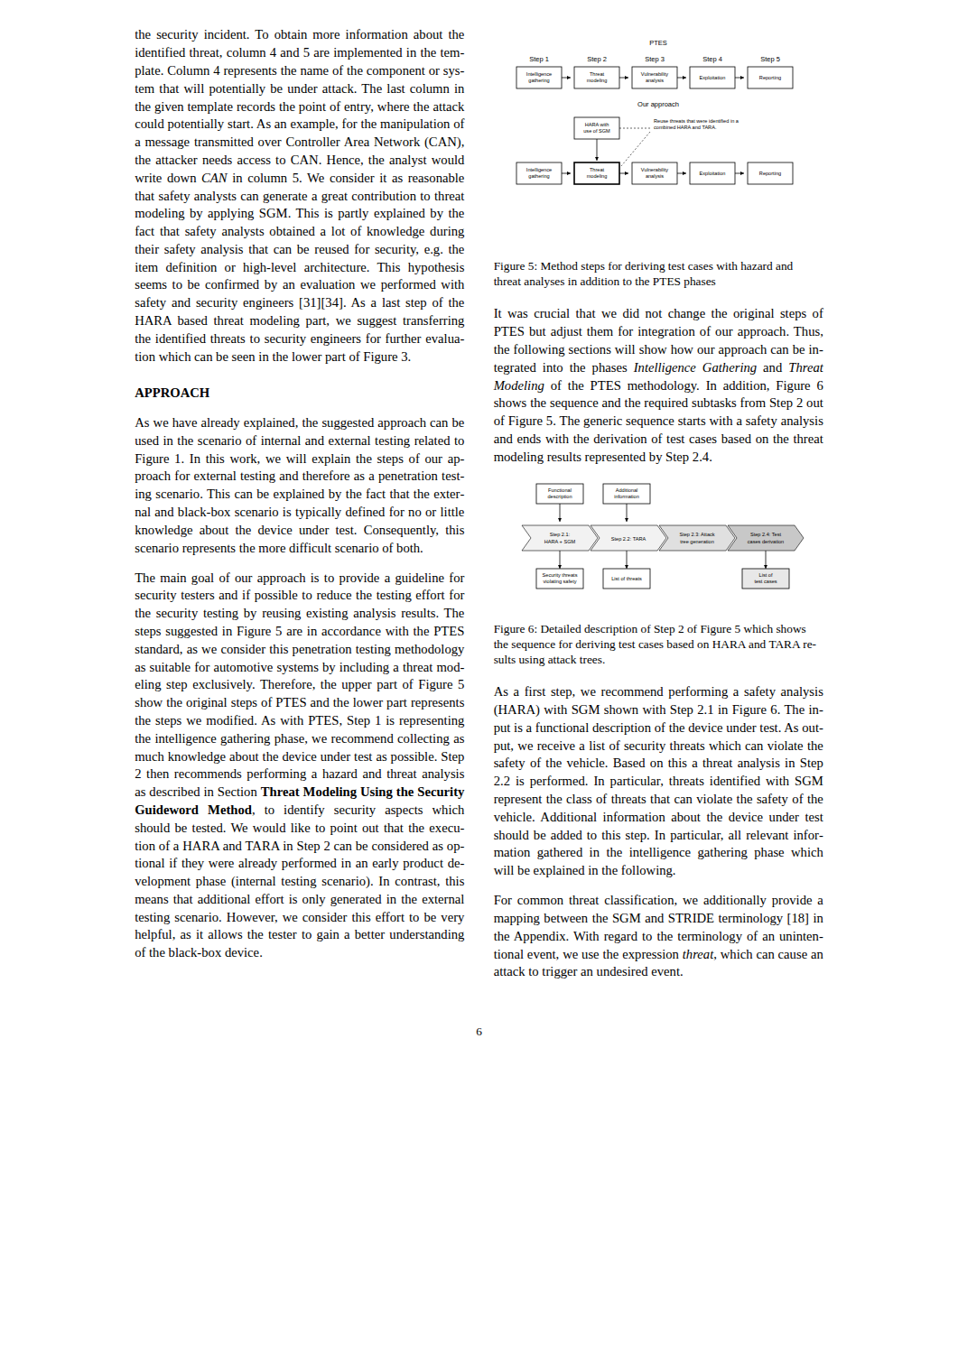the security incident. To obtain more information about the identified threat, column 4 and 5 are implemented in the template. Column 4 represents the name of the component or system that will potentially be under attack. The last column in the given template records the point of entry, where the attack could potentially start. As an example, for the manipulation of a message transmitted over Controller Area Network (CAN), the attacker needs access to CAN. Hence, the analyst would write down CAN in column 5. We consider it as reasonable that safety analysts can generate a great contribution to threat modeling by applying SGM. This is partly explained by the fact that safety analysts obtained a lot of knowledge during their safety analysis that can be reused for security, e.g. the item definition or high-level architecture. This hypothesis seems to be confirmed by an evaluation we performed with safety and security engineers [31][34]. As a last step of the HARA based threat modeling part, we suggest transferring the identified threats to security engineers for further evaluation which can be seen in the lower part of Figure 3.
APPROACH
As we have already explained, the suggested approach can be used in the scenario of internal and external testing related to Figure 1. In this work, we will explain the steps of our approach for external testing and therefore as a penetration testing scenario. This can be explained by the fact that the external and black-box scenario is typically defined for no or little knowledge about the device under test. Consequently, this scenario represents the more difficult scenario of both.
The main goal of our approach is to provide a guideline for security testers and if possible to reduce the testing effort for the security testing by reusing existing analysis results. The steps suggested in Figure 5 are in accordance with the PTES standard, as we consider this penetration testing methodology as suitable for automotive systems by including a threat modeling step exclusively. Therefore, the upper part of Figure 5 show the original steps of PTES and the lower part represents the steps we modified. As with PTES, Step 1 is representing the intelligence gathering phase, we recommend collecting as much knowledge about the device under test as possible. Step 2 then recommends performing a hazard and threat analysis as described in Section Threat Modeling Using the Security Guideword Method, to identify security aspects which should be tested. We would like to point out that the execution of a HARA and TARA in Step 2 can be considered as optional if they were already performed in an early product development phase (internal testing scenario). In contrast, this means that additional effort is only generated in the external testing scenario. However, we consider this effort to be very helpful, as it allows the tester to gain a better understanding of the black-box device.
PTES Step 1 Step 2 Step 3 Step 4 Step 5 Intelligence gathering Threat modeling Vulnerability analysis Exploitation Reporting Our approach HARA with use of SGM Reuse threats that were identified in a combined HARA and TARA. Intelligence gathering Threat modeling Vulnerability analysis Exploitation Reporting
Figure 5: Method steps for deriving test cases with hazard and threat analyses in addition to the PTES phases
It was crucial that we did not change the original steps of PTES but adjust them for integration of our approach. Thus, the following sections will show how our approach can be integrated into the phases Intelligence Gathering and Threat Modeling of the PTES methodology. In addition, Figure 6 shows the sequence and the required subtasks from Step 2 out of Figure 5. The generic sequence starts with a safety analysis and ends with the derivation of test cases based on the threat modeling results represented by Step 2.4.
Functional description Additional information Step 2.1: HARA + SGM Step 2.2: TARA Step 2.3: Attack tree generation Step 2.4: Test cases derivation Security threats violating safety List of threats List of test cases
Figure 6: Detailed description of Step 2 of Figure 5 which shows the sequence for deriving test cases based on HARA and TARA results using attack trees.
As a first step, we recommend performing a safety analysis (HARA) with SGM shown with Step 2.1 in Figure 6. The input is a functional description of the device under test. As output, we receive a list of security threats which can violate the safety of the vehicle. Based on this a threat analysis in Step 2.2 is performed. In particular, threats identified with SGM represent the class of threats that can violate the safety of the vehicle. Additional information about the device under test should be added to this step. In particular, all relevant information gathered in the intelligence gathering phase which will be explained in the following.
For common threat classification, we additionally provide a mapping between the SGM and STRIDE terminology [18] in the Appendix. With regard to the terminology of an unintentional event, we use the expression threat, which can cause an attack to trigger an undesired event.
6